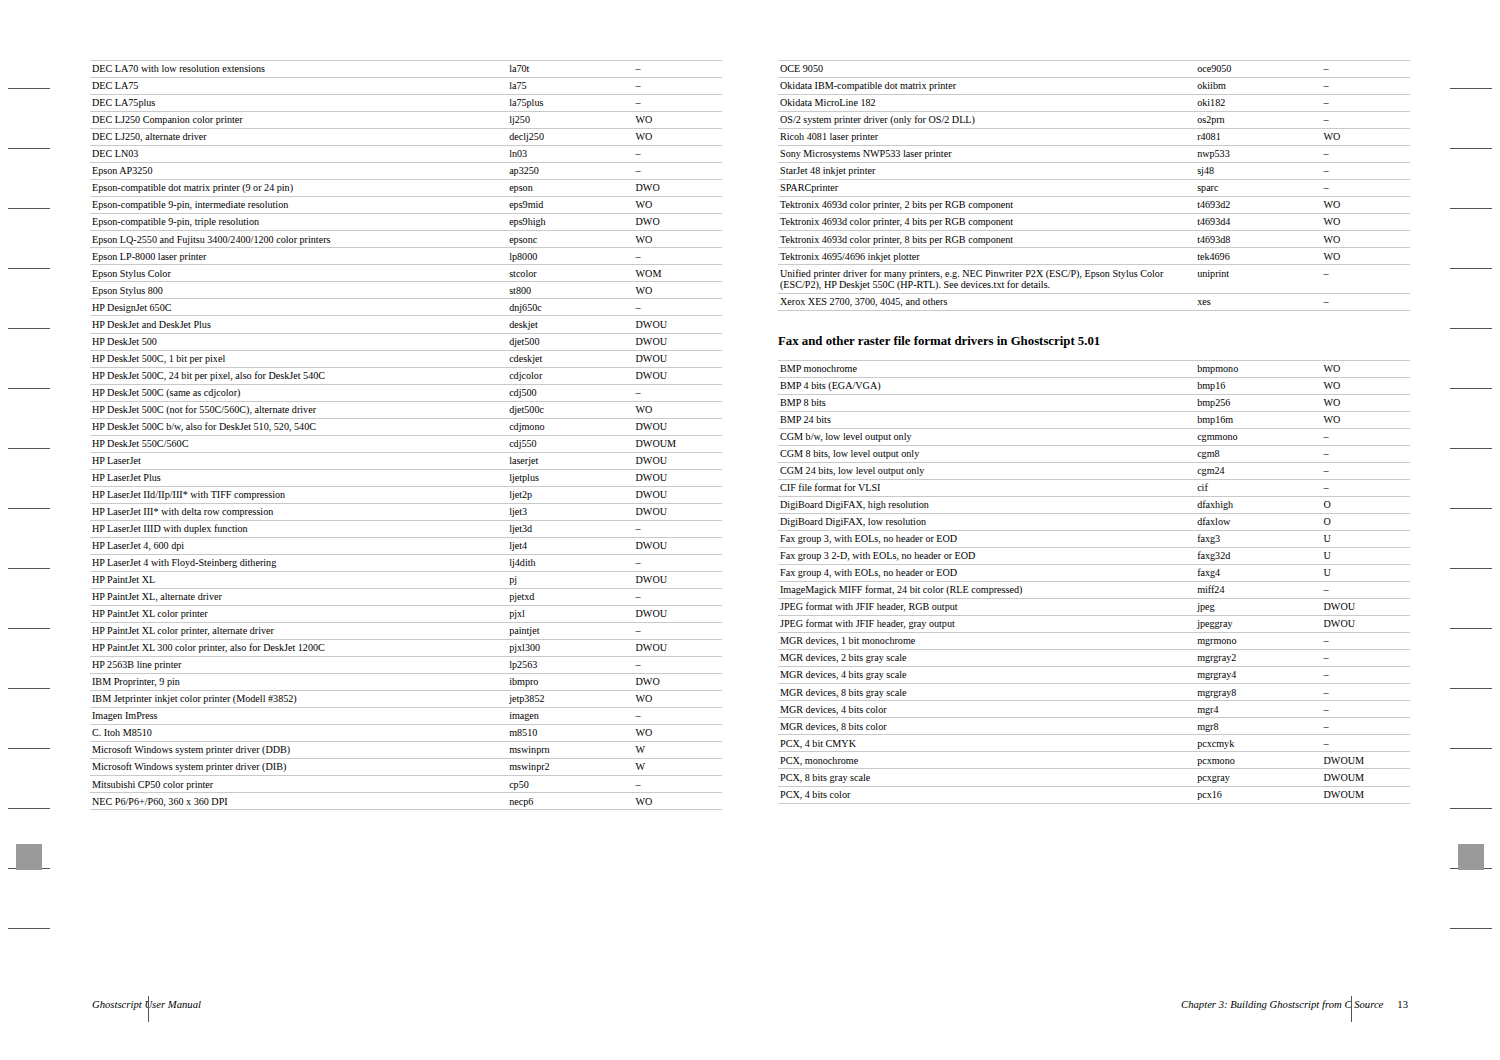| DEC LA70 with low resolution extensions | la70t | – |
| DEC LA75 | la75 | – |
| DEC LA75plus | la75plus | – |
| DEC LJ250 Companion color printer | lj250 | WO |
| DEC LJ250, alternate driver | declj250 | WO |
| DEC LN03 | ln03 | – |
| Epson AP3250 | ap3250 | – |
| Epson-compatible dot matrix printer (9 or 24 pin) | epson | DWO |
| Epson-compatible 9-pin, intermediate resolution | eps9mid | WO |
| Epson-compatible 9-pin, triple resolution | eps9high | DWO |
| Epson LQ-2550 and Fujitsu 3400/2400/1200 color printers | epsonc | WO |
| Epson LP-8000 laser printer | lp8000 | – |
| Epson Stylus Color | stcolor | WOM |
| Epson Stylus 800 | st800 | WO |
| HP DesignJet 650C | dnj650c | – |
| HP DeskJet and DeskJet Plus | deskjet | DWOU |
| HP DeskJet 500 | djet500 | DWOU |
| HP DeskJet 500C, 1 bit per pixel | cdeskjet | DWOU |
| HP DeskJet 500C, 24 bit per pixel, also for DeskJet 540C | cdjcolor | DWOU |
| HP DeskJet 500C (same as cdjcolor) | cdj500 | – |
| HP DeskJet 500C (not for 550C/560C), alternate driver | djet500c | WO |
| HP DeskJet 500C b/w, also for DeskJet 510, 520, 540C | cdjmono | DWOU |
| HP DeskJet 550C/560C | cdj550 | DWOUM |
| HP LaserJet | laserjet | DWOU |
| HP LaserJet Plus | ljetplus | DWOU |
| HP LaserJet IId/IIp/III* with TIFF compression | ljet2p | DWOU |
| HP LaserJet III* with delta row compression | ljet3 | DWOU |
| HP LaserJet IIID with duplex function | ljet3d | – |
| HP LaserJet 4, 600 dpi | ljet4 | DWOU |
| HP LaserJet 4 with Floyd-Steinberg dithering | lj4dith | – |
| HP PaintJet XL | pj | DWOU |
| HP PaintJet XL, alternate driver | pjetxd | – |
| HP PaintJet XL color printer | pjxl | DWOU |
| HP PaintJet XL color printer, alternate driver | paintjet | – |
| HP PaintJet XL 300 color printer, also for DeskJet 1200C | pjxl300 | DWOU |
| HP 2563B line printer | lp2563 | – |
| IBM Proprinter, 9 pin | ibmpro | DWO |
| IBM Jetprinter inkjet color printer (Modell #3852) | jetp3852 | WO |
| Imagen ImPress | imagen | – |
| C. Itoh M8510 | m8510 | WO |
| Microsoft Windows system printer driver (DDB) | mswinprn | W |
| Microsoft Windows system printer driver (DIB) | mswinpr2 | W |
| Mitsubishi CP50 color printer | cp50 | – |
| NEC P6/P6+/P60, 360 x 360 DPI | necp6 | WO |
| OCE 9050 | oce9050 | – |
| Okidata IBM-compatible dot matrix printer | okiibm | – |
| Okidata MicroLine 182 | oki182 | – |
| OS/2 system printer driver (only for OS/2 DLL) | os2prn | – |
| Ricoh 4081 laser printer | r4081 | WO |
| Sony Microsystems NWP533 laser printer | nwp533 | – |
| StarJet 48 inkjet printer | sj48 | – |
| SPARCprinter | sparc | – |
| Tektronix 4693d color printer, 2 bits per RGB component | t4693d2 | WO |
| Tektronix 4693d color printer, 4 bits per RGB component | t4693d4 | WO |
| Tektronix 4693d color printer, 8 bits per RGB component | t4693d8 | WO |
| Tektronix 4695/4696 inkjet plotter | tek4696 | WO |
| Unified printer driver for many printers, e.g. NEC Pinwriter P2X (ESC/P), Epson Stylus Color (ESC/P2), HP Deskjet 550C (HP-RTL). See devices.txt for details. | uniprint | – |
| Xerox XES 2700, 3700, 4045, and others | xes | – |
Fax and other raster file format drivers in Ghostscript 5.01
| BMP monochrome | bmpmono | WO |
| BMP 4 bits (EGA/VGA) | bmp16 | WO |
| BMP 8 bits | bmp256 | WO |
| BMP 24 bits | bmp16m | WO |
| CGM b/w, low level output only | cgmmono | – |
| CGM 8 bits, low level output only | cgm8 | – |
| CGM 24 bits, low level output only | cgm24 | – |
| CIF file format for VLSI | cif | – |
| DigiBoard DigiFAX, high resolution | dfaxhigh | O |
| DigiBoard DigiFAX, low resolution | dfaxlow | O |
| Fax group 3, with EOLs, no header or EOD | faxg3 | U |
| Fax group 3 2-D, with EOLs, no header or EOD | faxg32d | U |
| Fax group 4, with EOLs, no header or EOD | faxg4 | U |
| ImageMagick MIFF format, 24 bit color (RLE compressed) | miff24 | – |
| JPEG format with JFIF header, RGB output | jpeg | DWOU |
| JPEG format with JFIF header, gray output | jpeggray | DWOU |
| MGR devices, 1 bit monochrome | mgrmono | – |
| MGR devices, 2 bits gray scale | mgrgray2 | – |
| MGR devices, 4 bits gray scale | mgrgray4 | – |
| MGR devices, 8 bits gray scale | mgrgray8 | – |
| MGR devices, 4 bits color | mgr4 | – |
| MGR devices, 8 bits color | mgr8 | – |
| PCX, 4 bit CMYK | pcxcmyk | – |
| PCX, monochrome | pcxmono | DWOUM |
| PCX, 8 bits gray scale | pcxgray | DWOUM |
| PCX, 4 bits color | pcx16 | DWOUM |
Ghostscript User Manual
Chapter 3: Building Ghostscript from C Source13